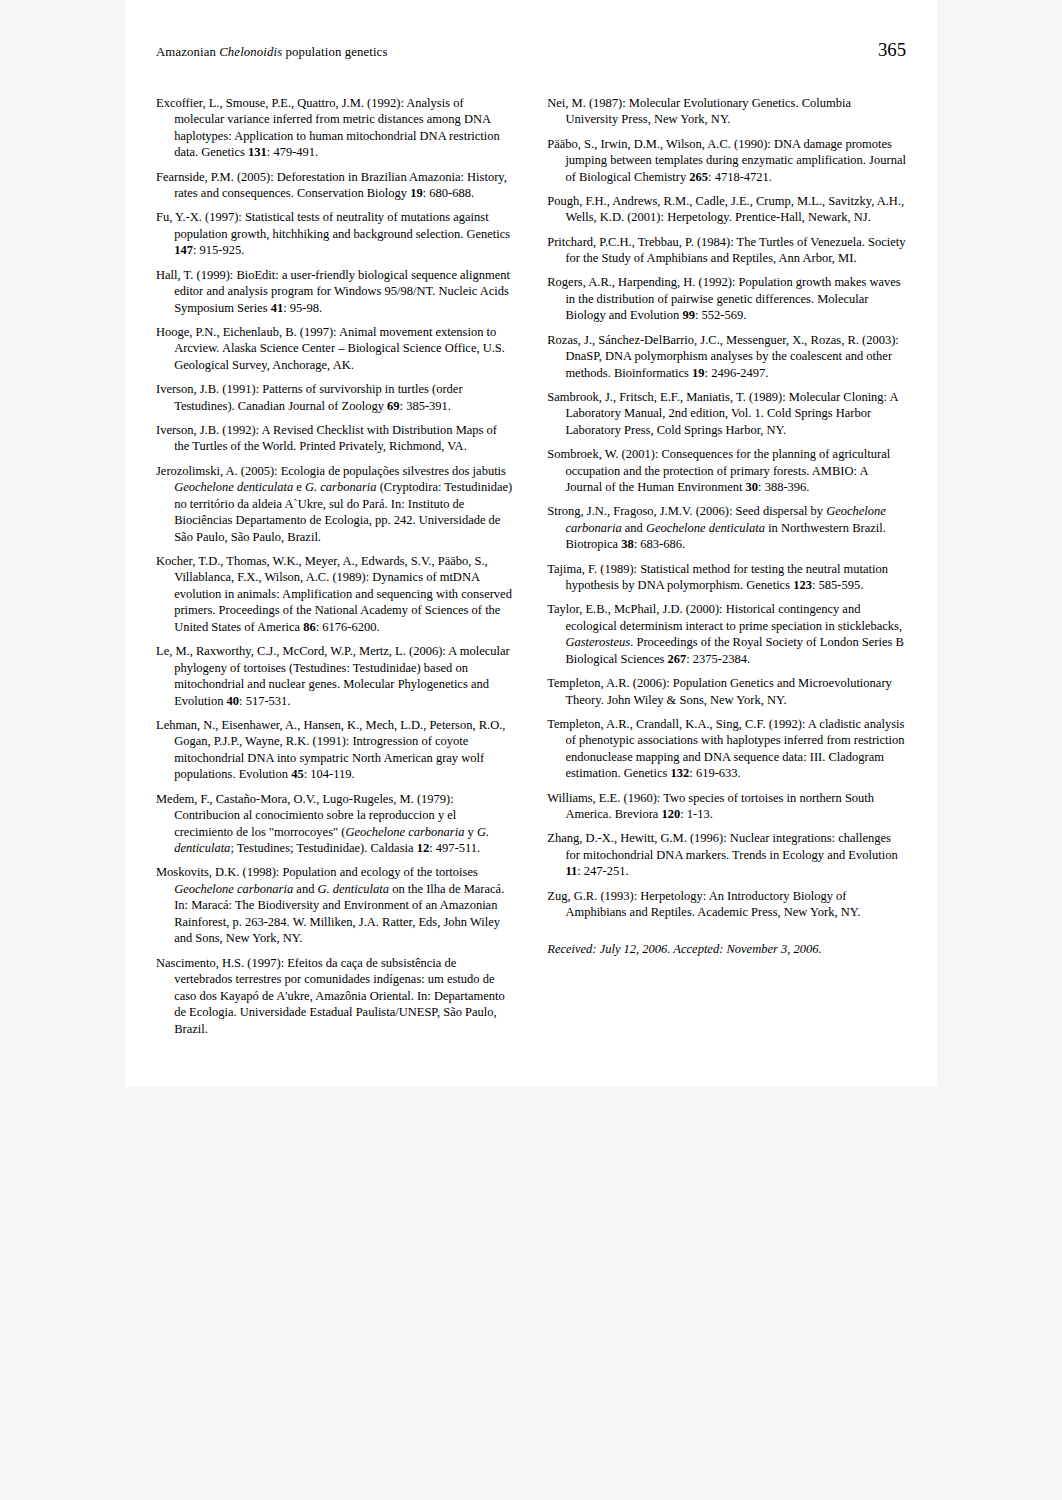Amazonian Chelonoidis population genetics
365
Excoffier, L., Smouse, P.E., Quattro, J.M. (1992): Analysis of molecular variance inferred from metric distances among DNA haplotypes: Application to human mitochondrial DNA restriction data. Genetics 131: 479-491.
Fearnside, P.M. (2005): Deforestation in Brazilian Amazonia: History, rates and consequences. Conservation Biology 19: 680-688.
Fu, Y.-X. (1997): Statistical tests of neutrality of mutations against population growth, hitchhiking and background selection. Genetics 147: 915-925.
Hall, T. (1999): BioEdit: a user-friendly biological sequence alignment editor and analysis program for Windows 95/98/NT. Nucleic Acids Symposium Series 41: 95-98.
Hooge, P.N., Eichenlaub, B. (1997): Animal movement extension to Arcview. Alaska Science Center – Biological Science Office, U.S. Geological Survey, Anchorage, AK.
Iverson, J.B. (1991): Patterns of survivorship in turtles (order Testudines). Canadian Journal of Zoology 69: 385-391.
Iverson, J.B. (1992): A Revised Checklist with Distribution Maps of the Turtles of the World. Printed Privately, Richmond, VA.
Jerozolimski, A. (2005): Ecologia de populações silvestres dos jabutis Geochelone denticulata e G. carbonaria (Cryptodira: Testudinidae) no território da aldeia A`Ukre, sul do Pará. In: Instituto de Biociências Departamento de Ecologia, pp. 242. Universidade de São Paulo, São Paulo, Brazil.
Kocher, T.D., Thomas, W.K., Meyer, A., Edwards, S.V., Pääbo, S., Villablanca, F.X., Wilson, A.C. (1989): Dynamics of mtDNA evolution in animals: Amplification and sequencing with conserved primers. Proceedings of the National Academy of Sciences of the United States of America 86: 6176-6200.
Le, M., Raxworthy, C.J., McCord, W.P., Mertz, L. (2006): A molecular phylogeny of tortoises (Testudines: Testudinidae) based on mitochondrial and nuclear genes. Molecular Phylogenetics and Evolution 40: 517-531.
Lehman, N., Eisenhawer, A., Hansen, K., Mech, L.D., Peterson, R.O., Gogan, P.J.P., Wayne, R.K. (1991): Introgression of coyote mitochondrial DNA into sympatric North American gray wolf populations. Evolution 45: 104-119.
Medem, F., Castaño-Mora, O.V., Lugo-Rugeles, M. (1979): Contribucion al conocimiento sobre la reproduccion y el crecimiento de los "morrocoyes" (Geochelone carbonaria y G. denticulata; Testudines; Testudinidae). Caldasia 12: 497-511.
Moskovits, D.K. (1998): Population and ecology of the tortoises Geochelone carbonaria and G. denticulata on the Ilha de Maracá. In: Maracá: The Biodiversity and Environment of an Amazonian Rainforest, p. 263-284. W. Milliken, J.A. Ratter, Eds, John Wiley and Sons, New York, NY.
Nascimento, H.S. (1997): Efeitos da caça de subsistência de vertebrados terrestres por comunidades indígenas: um estudo de caso dos Kayapó de A'ukre, Amazônia Oriental. In: Departamento de Ecologia. Universidade Estadual Paulista/UNESP, São Paulo, Brazil.
Nei, M. (1987): Molecular Evolutionary Genetics. Columbia University Press, New York, NY.
Pääbo, S., Irwin, D.M., Wilson, A.C. (1990): DNA damage promotes jumping between templates during enzymatic amplification. Journal of Biological Chemistry 265: 4718-4721.
Pough, F.H., Andrews, R.M., Cadle, J.E., Crump, M.L., Savitzky, A.H., Wells, K.D. (2001): Herpetology. Prentice-Hall, Newark, NJ.
Pritchard, P.C.H., Trebbau, P. (1984): The Turtles of Venezuela. Society for the Study of Amphibians and Reptiles, Ann Arbor, MI.
Rogers, A.R., Harpending, H. (1992): Population growth makes waves in the distribution of pairwise genetic differences. Molecular Biology and Evolution 99: 552-569.
Rozas, J., Sánchez-DelBarrio, J.C., Messenguer, X., Rozas, R. (2003): DnaSP, DNA polymorphism analyses by the coalescent and other methods. Bioinformatics 19: 2496-2497.
Sambrook, J., Fritsch, E.F., Maniatis, T. (1989): Molecular Cloning: A Laboratory Manual, 2nd edition, Vol. 1. Cold Springs Harbor Laboratory Press, Cold Springs Harbor, NY.
Sombroek, W. (2001): Consequences for the planning of agricultural occupation and the protection of primary forests. AMBIO: A Journal of the Human Environment 30: 388-396.
Strong, J.N., Fragoso, J.M.V. (2006): Seed dispersal by Geochelone carbonaria and Geochelone denticulata in Northwestern Brazil. Biotropica 38: 683-686.
Tajima, F. (1989): Statistical method for testing the neutral mutation hypothesis by DNA polymorphism. Genetics 123: 585-595.
Taylor, E.B., McPhail, J.D. (2000): Historical contingency and ecological determinism interact to prime speciation in sticklebacks, Gasterosteus. Proceedings of the Royal Society of London Series B Biological Sciences 267: 2375-2384.
Templeton, A.R. (2006): Population Genetics and Microevolutionary Theory. John Wiley & Sons, New York, NY.
Templeton, A.R., Crandall, K.A., Sing, C.F. (1992): A cladistic analysis of phenotypic associations with haplotypes inferred from restriction endonuclease mapping and DNA sequence data: III. Cladogram estimation. Genetics 132: 619-633.
Williams, E.E. (1960): Two species of tortoises in northern South America. Breviora 120: 1-13.
Zhang, D.-X., Hewitt, G.M. (1996): Nuclear integrations: challenges for mitochondrial DNA markers. Trends in Ecology and Evolution 11: 247-251.
Zug, G.R. (1993): Herpetology: An Introductory Biology of Amphibians and Reptiles. Academic Press, New York, NY.
Received: July 12, 2006. Accepted: November 3, 2006.